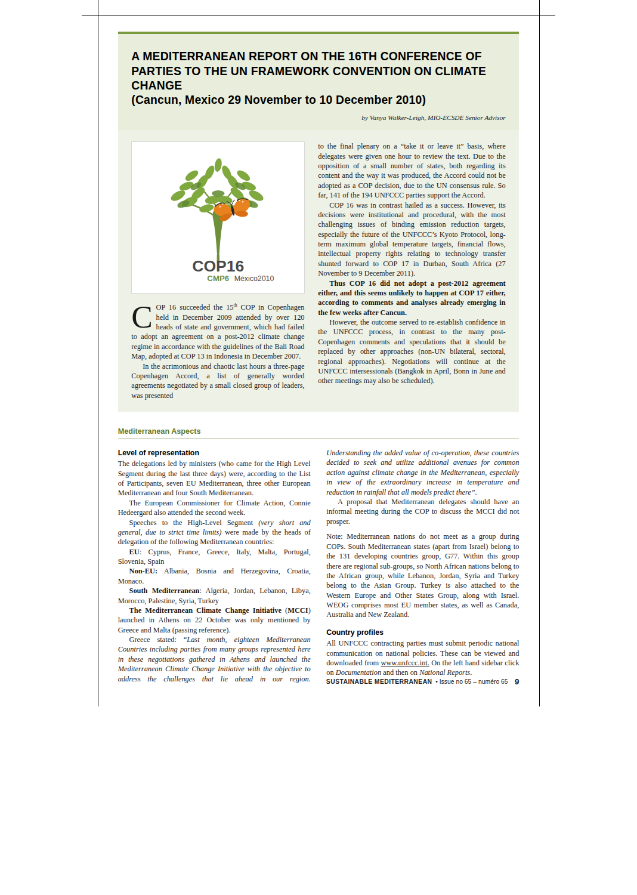A Mediterranean report on the 16th Conference of Parties to the UN Framework Convention on Climate Change
(Cancun, Mexico 29 November to 10 December 2010)
by Vanya Walker-Leigh, MIO-ECSDE Senior Advisor
COP16 CMP6 México2010
COP 16 succeeded the 15th COP in Copenhagen held in December 2009 attended by over 120 heads of state and government, which had failed to adopt an agreement on a post-2012 climate change regime in accordance with the guidelines of the Bali Road Map, adopted at COP 13 in Indonesia in December 2007.
In the acrimonious and chaotic last hours a three-page Copenhagen Accord, a list of generally worded agreements negotiated by a small closed group of leaders, was presented
to the final plenary on a “take it or leave it” basis, where delegates were given one hour to review the text. Due to the opposition of a small number of states, both regarding its content and the way it was produced, the Accord could not be adopted as a COP decision, due to the UN consensus rule. So far, 141 of the 194 UNFCCC parties support the Accord.
COP 16 was in contrast hailed as a success. However, its decisions were institutional and procedural, with the most challenging issues of binding emission reduction targets, especially the future of the UNFCCC’s Kyoto Protocol, long-term maximum global temperature targets, financial flows, intellectual property rights relating to technology transfer shunted forward to COP 17 in Durban, South Africa (27 November to 9 December 2011).
Thus COP 16 did not adopt a post-2012 agreement either, and this seems unlikely to happen at COP 17 either, according to comments and analyses already emerging in the few weeks after Cancun.
However, the outcome served to re-establish confidence in the UNFCCC process, in contrast to the many post-Copenhagen comments and speculations that it should be replaced by other approaches (non-UN bilateral, sectoral, regional approaches). Negotiations will continue at the UNFCCC intersessionals (Bangkok in April, Bonn in June and other meetings may also be scheduled).
Mediterranean Aspects
Level of representation
The delegations led by ministers (who came for the High Level Segment during the last three days) were, according to the List of Participants, seven EU Mediterranean, three other European Mediterranean and four South Mediterranean.
The European Commissioner for Climate Action, Connie Hedeergard also attended the second week.
Speeches to the High-Level Segment (very short and general, due to strict time limits) were made by the heads of delegation of the following Mediterranean countries:
EU: Cyprus, France, Greece, Italy, Malta, Portugal, Slovenia, Spain
Non-EU: Albania, Bosnia and Herzegovina, Croatia, Monaco.
South Mediterranean: Algeria, Jordan, Lebanon, Libya, Morocco, Palestine, Syria, Turkey
The Mediterranean Climate Change Initiative (MCCI) launched in Athens on 22 October was only mentioned by Greece and Malta (passing reference).
Greece stated: “Last month, eighteen Mediterranean Countries including parties from many groups represented here in these negotiations gathered in Athens and launched the Mediterranean Climate Change Initiative with the objective to address the challenges that lie ahead in our region. Understanding the added value of co-operation, these countries decided to seek and utilize additional avenues for common action against climate change in the Mediterranean, especially in view of the extraordinary increase in temperature and reduction in rainfall that all models predict there”.
A proposal that Mediterranean delegates should have an informal meeting during the COP to discuss the MCCI did not prosper.
Note: Mediterranean nations do not meet as a group during COPs. South Mediterranean states (apart from Israel) belong to the 131 developing countries group, G77. Within this group there are regional sub-groups, so North African nations belong to the African group, while Lebanon, Jordan, Syria and Turkey belong to the Asian Group. Turkey is also attached to the Western Europe and Other States Group, along with Israel. WEOG comprises most EU member states, as well as Canada, Australia and New Zealand.
Country profiles
All UNFCCC contracting parties must submit periodic national communication on national policies. These can be viewed and downloaded from www.unfccc.int. On the left hand sidebar click on Documentation and then on National Reports.
SUSTAINABLE MEDITERRANEAN • Issue no 65 – numéro 65 9